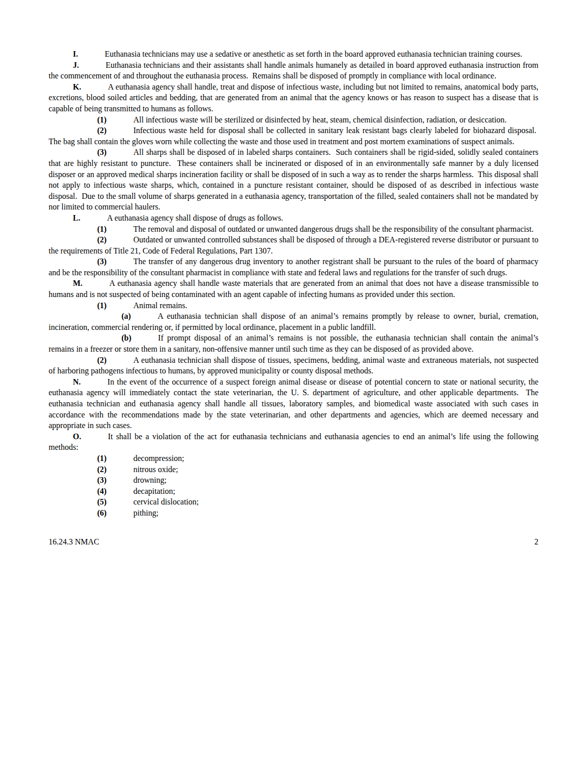I. Euthanasia technicians may use a sedative or anesthetic as set forth in the board approved euthanasia technician training courses.
J. Euthanasia technicians and their assistants shall handle animals humanely as detailed in board approved euthanasia instruction from the commencement of and throughout the euthanasia process. Remains shall be disposed of promptly in compliance with local ordinance.
K. A euthanasia agency shall handle, treat and dispose of infectious waste, including but not limited to remains, anatomical body parts, excretions, blood soiled articles and bedding, that are generated from an animal that the agency knows or has reason to suspect has a disease that is capable of being transmitted to humans as follows.
(1) All infectious waste will be sterilized or disinfected by heat, steam, chemical disinfection, radiation, or desiccation.
(2) Infectious waste held for disposal shall be collected in sanitary leak resistant bags clearly labeled for biohazard disposal. The bag shall contain the gloves worn while collecting the waste and those used in treatment and post mortem examinations of suspect animals.
(3) All sharps shall be disposed of in labeled sharps containers. Such containers shall be rigid-sided, solidly sealed containers that are highly resistant to puncture. These containers shall be incinerated or disposed of in an environmentally safe manner by a duly licensed disposer or an approved medical sharps incineration facility or shall be disposed of in such a way as to render the sharps harmless. This disposal shall not apply to infectious waste sharps, which, contained in a puncture resistant container, should be disposed of as described in infectious waste disposal. Due to the small volume of sharps generated in a euthanasia agency, transportation of the filled, sealed containers shall not be mandated by nor limited to commercial haulers.
L. A euthanasia agency shall dispose of drugs as follows.
(1) The removal and disposal of outdated or unwanted dangerous drugs shall be the responsibility of the consultant pharmacist.
(2) Outdated or unwanted controlled substances shall be disposed of through a DEA-registered reverse distributor or pursuant to the requirements of Title 21, Code of Federal Regulations, Part 1307.
(3) The transfer of any dangerous drug inventory to another registrant shall be pursuant to the rules of the board of pharmacy and be the responsibility of the consultant pharmacist in compliance with state and federal laws and regulations for the transfer of such drugs.
M. A euthanasia agency shall handle waste materials that are generated from an animal that does not have a disease transmissible to humans and is not suspected of being contaminated with an agent capable of infecting humans as provided under this section.
(1) Animal remains.
(a) A euthanasia technician shall dispose of an animal’s remains promptly by release to owner, burial, cremation, incineration, commercial rendering or, if permitted by local ordinance, placement in a public landfill.
(b) If prompt disposal of an animal’s remains is not possible, the euthanasia technician shall contain the animal’s remains in a freezer or store them in a sanitary, non-offensive manner until such time as they can be disposed of as provided above.
(2) A euthanasia technician shall dispose of tissues, specimens, bedding, animal waste and extraneous materials, not suspected of harboring pathogens infectious to humans, by approved municipality or county disposal methods.
N. In the event of the occurrence of a suspect foreign animal disease or disease of potential concern to state or national security, the euthanasia agency will immediately contact the state veterinarian, the U. S. department of agriculture, and other applicable departments. The euthanasia technician and euthanasia agency shall handle all tissues, laboratory samples, and biomedical waste associated with such cases in accordance with the recommendations made by the state veterinarian, and other departments and agencies, which are deemed necessary and appropriate in such cases.
O. It shall be a violation of the act for euthanasia technicians and euthanasia agencies to end an animal’s life using the following methods:
(1) decompression;
(2) nitrous oxide;
(3) drowning;
(4) decapitation;
(5) cervical dislocation;
(6) pithing;
16.24.3 NMAC 2